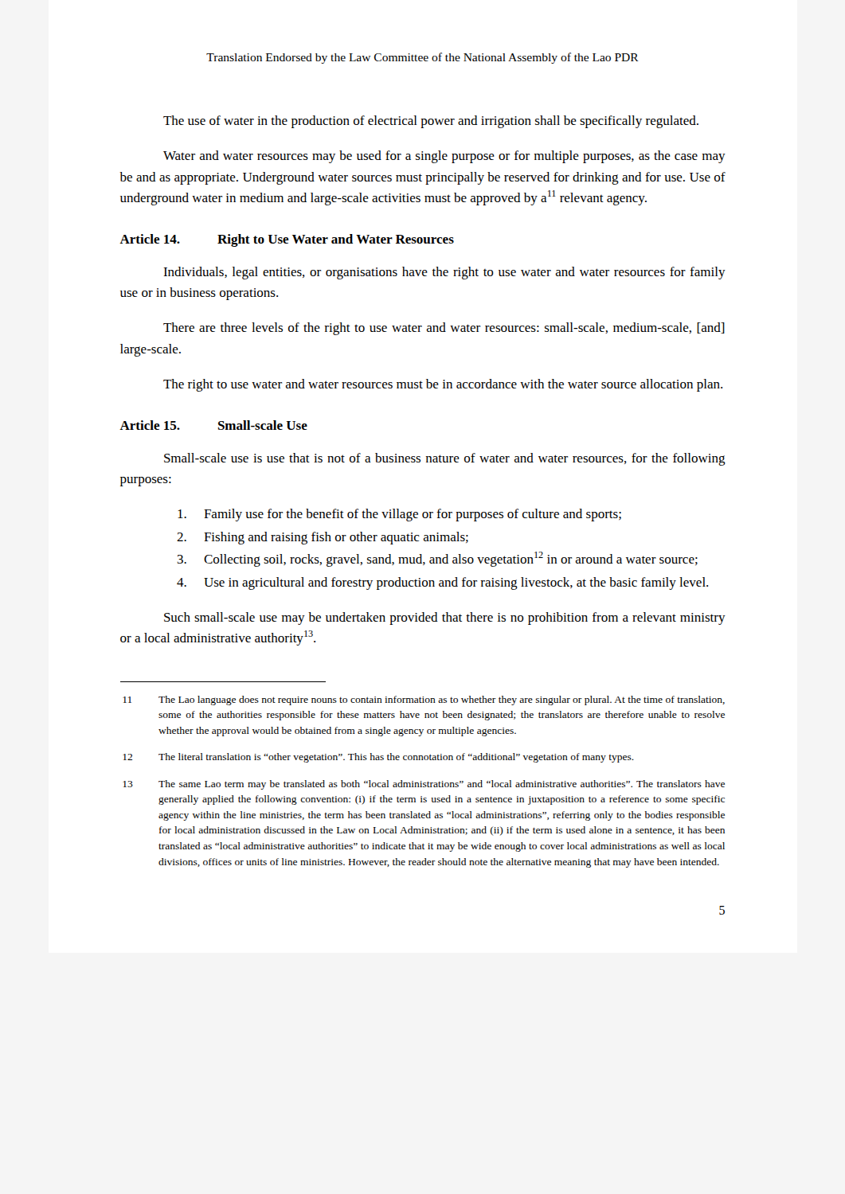Translation Endorsed by the Law Committee of the National Assembly of the Lao PDR
The use of water in the production of electrical power and irrigation shall be specifically regulated.
Water and water resources may be used for a single purpose or for multiple purposes, as the case may be and as appropriate. Underground water sources must principally be reserved for drinking and for use. Use of underground water in medium and large-scale activities must be approved by a11 relevant agency.
Article 14. Right to Use Water and Water Resources
Individuals, legal entities, or organisations have the right to use water and water resources for family use or in business operations.
There are three levels of the right to use water and water resources: small-scale, medium-scale, [and] large-scale.
The right to use water and water resources must be in accordance with the water source allocation plan.
Article 15. Small-scale Use
Small-scale use is use that is not of a business nature of water and water resources, for the following purposes:
Family use for the benefit of the village or for purposes of culture and sports;
Fishing and raising fish or other aquatic animals;
Collecting soil, rocks, gravel, sand, mud, and also vegetation12 in or around a water source;
Use in agricultural and forestry production and for raising livestock, at the basic family level.
Such small-scale use may be undertaken provided that there is no prohibition from a relevant ministry or a local administrative authority13.
11
The Lao language does not require nouns to contain information as to whether they are singular or plural. At the time of translation, some of the authorities responsible for these matters have not been designated; the translators are therefore unable to resolve whether the approval would be obtained from a single agency or multiple agencies.
12
The literal translation is “other vegetation”. This has the connotation of “additional” vegetation of many types.
13
The same Lao term may be translated as both “local administrations” and “local administrative authorities”. The translators have generally applied the following convention: (i) if the term is used in a sentence in juxtaposition to a reference to some specific agency within the line ministries, the term has been translated as “local administrations”, referring only to the bodies responsible for local administration discussed in the Law on Local Administration; and (ii) if the term is used alone in a sentence, it has been translated as “local administrative authorities” to indicate that it may be wide enough to cover local administrations as well as local divisions, offices or units of line ministries. However, the reader should note the alternative meaning that may have been intended.
5